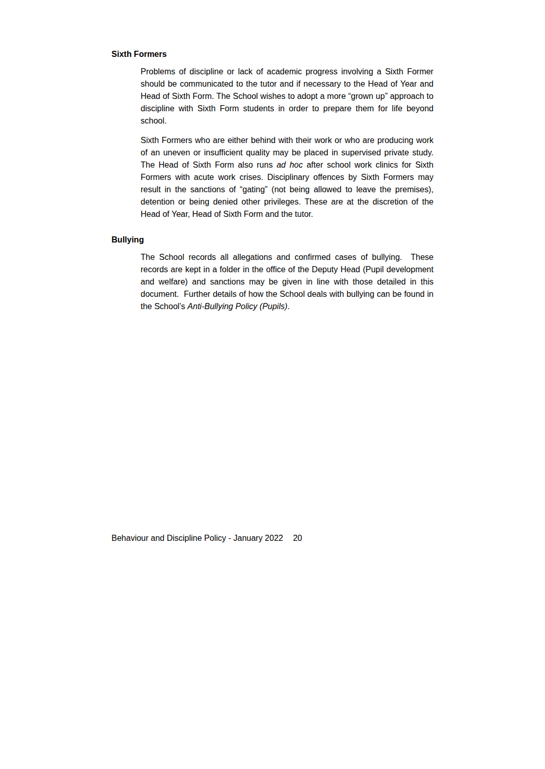Sixth Formers
Problems of discipline or lack of academic progress involving a Sixth Former should be communicated to the tutor and if necessary to the Head of Year and Head of Sixth Form. The School wishes to adopt a more “grown up” approach to discipline with Sixth Form students in order to prepare them for life beyond school.
Sixth Formers who are either behind with their work or who are producing work of an uneven or insufficient quality may be placed in supervised private study. The Head of Sixth Form also runs ad hoc after school work clinics for Sixth Formers with acute work crises. Disciplinary offences by Sixth Formers may result in the sanctions of “gating” (not being allowed to leave the premises), detention or being denied other privileges. These are at the discretion of the Head of Year, Head of Sixth Form and the tutor.
Bullying
The School records all allegations and confirmed cases of bullying. These records are kept in a folder in the office of the Deputy Head (Pupil development and welfare) and sanctions may be given in line with those detailed in this document. Further details of how the School deals with bullying can be found in the School’s Anti-Bullying Policy (Pupils).
Behaviour and Discipline Policy - January 202220